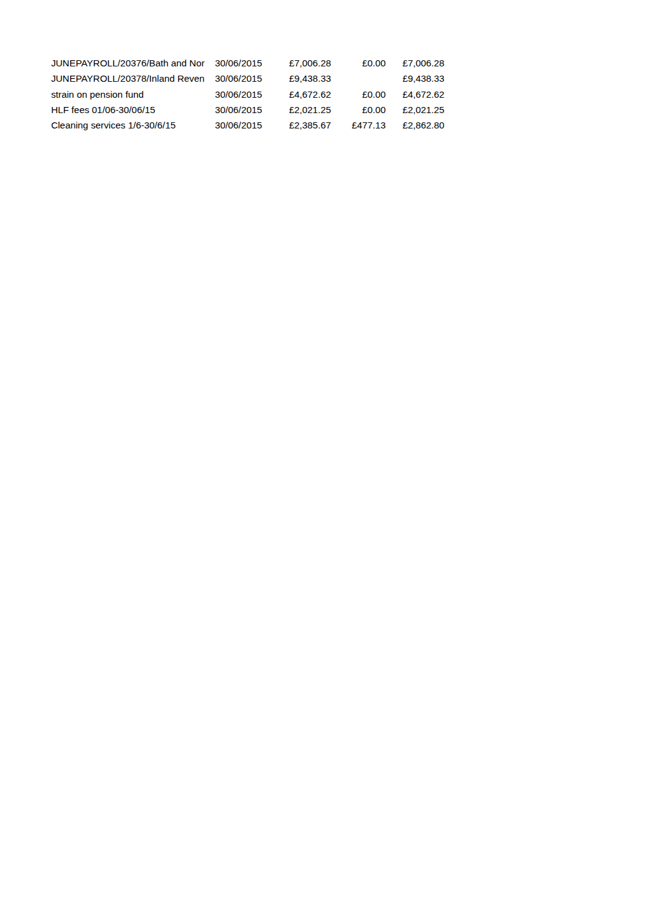| JUNEPAYROLL/20376/Bath and Nor | 30/06/2015 | £7,006.28 | £0.00 | £7,006.28 |
| JUNEPAYROLL/20378/Inland Reven | 30/06/2015 | £9,438.33 | | £9,438.33 |
| strain on pension fund | 30/06/2015 | £4,672.62 | £0.00 | £4,672.62 |
| HLF fees 01/06-30/06/15 | 30/06/2015 | £2,021.25 | £0.00 | £2,021.25 |
| Cleaning services 1/6-30/6/15 | 30/06/2015 | £2,385.67 | £477.13 | £2,862.80 |